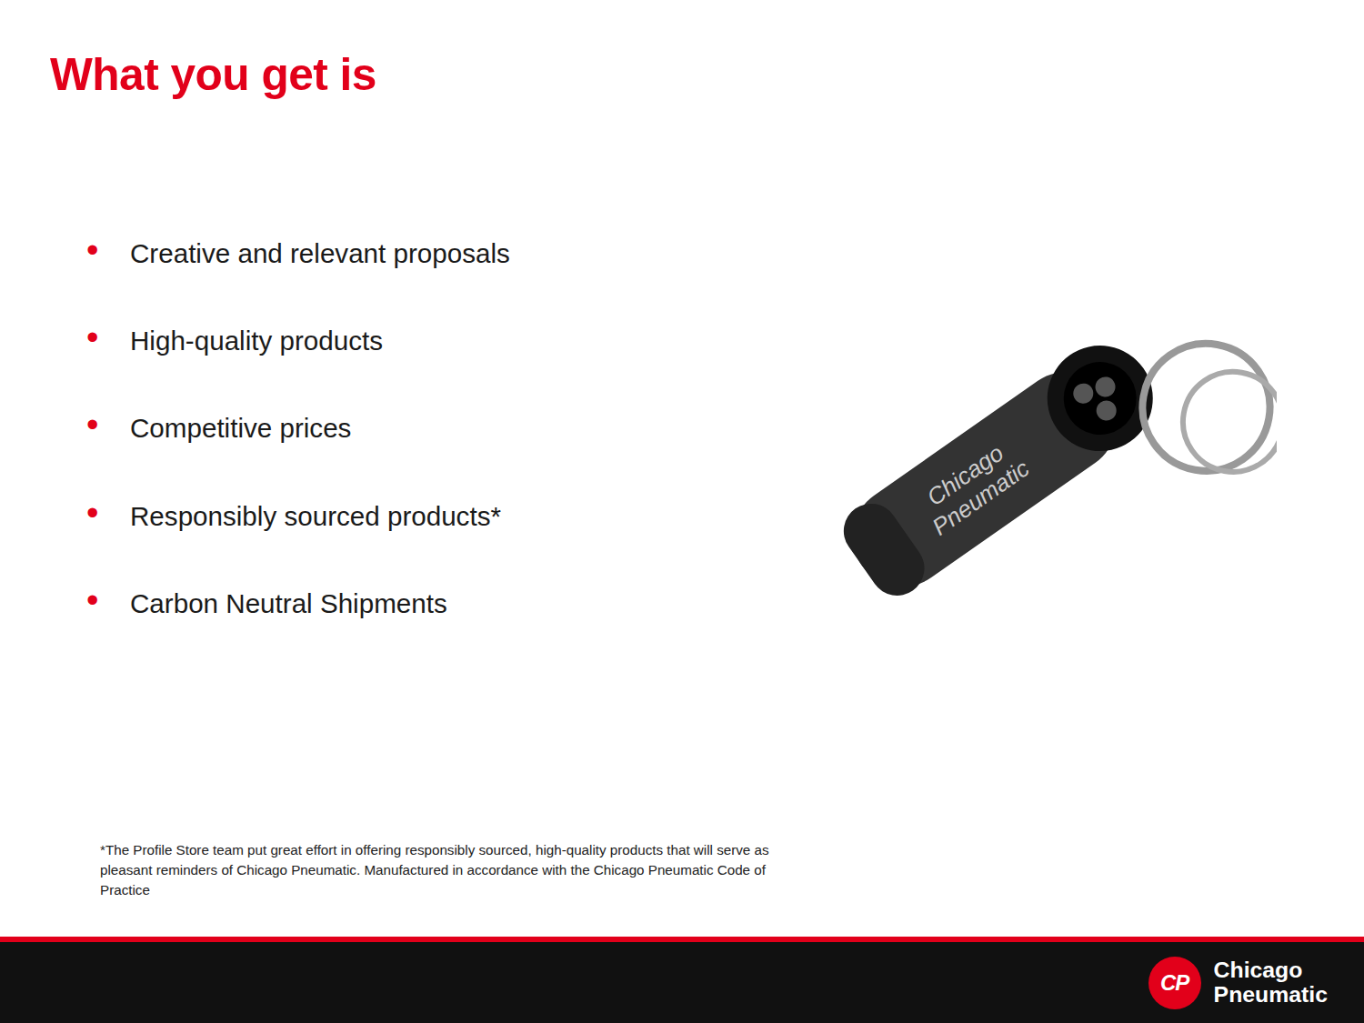What you get is
Creative and relevant proposals
High-quality products
Competitive prices
Responsibly sourced products*
Carbon Neutral Shipments
*The Profile Store team put great effort in offering responsibly sourced, high-quality products that will serve as pleasant reminders of Chicago Pneumatic. Manufactured in accordance with the Chicago Pneumatic Code of Practice
Chicago
Pneumatic